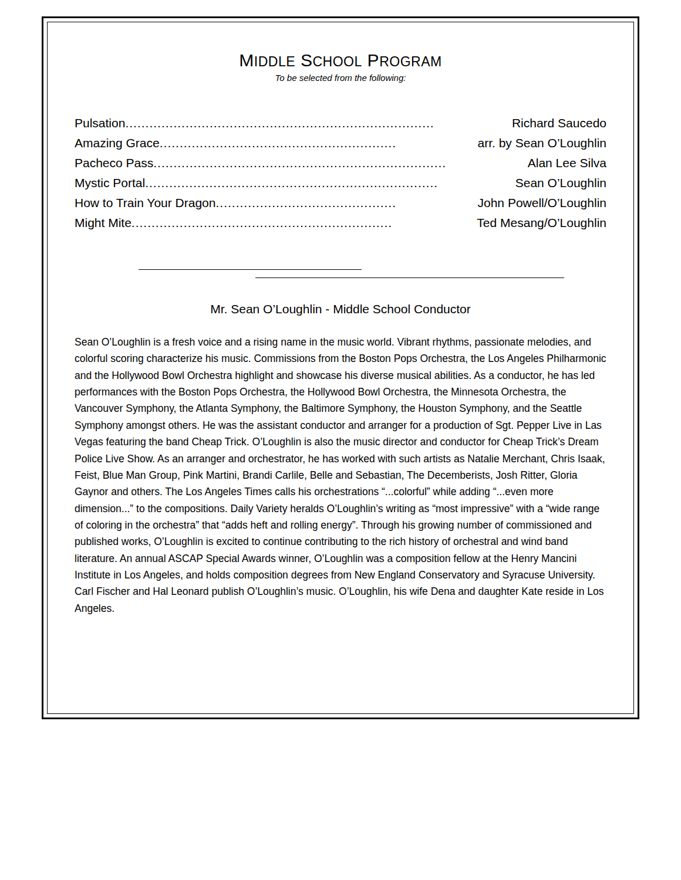MIDDLE SCHOOL PROGRAM
To be selected from the following:
Pulsation............................................................................. Richard Saucedo
Amazing Grace........................................................... arr. by Sean O’Loughlin
Pacheco Pass......................................................................... Alan Lee Silva
Mystic Portal......................................................................... Sean O’Loughlin
How to Train Your Dragon............................................. John Powell/O’Loughlin
Might Mite................................................................. Ted Mesang/O’Loughlin
Mr. Sean O’Loughlin - Middle School Conductor
Sean O’Loughlin is a fresh voice and a rising name in the music world. Vibrant rhythms, passionate melodies, and colorful scoring characterize his music. Commissions from the Boston Pops Orchestra, the Los Angeles Philharmonic and the Hollywood Bowl Orchestra highlight and showcase his diverse musical abilities. As a conductor, he has led performances with the Boston Pops Orchestra, the Hollywood Bowl Orchestra, the Minnesota Orchestra, the Vancouver Symphony, the Atlanta Symphony, the Baltimore Symphony, the Houston Symphony, and the Seattle Symphony amongst others. He was the assistant conductor and arranger for a production of Sgt. Pepper Live in Las Vegas featuring the band Cheap Trick. O’Loughlin is also the music director and conductor for Cheap Trick’s Dream Police Live Show. As an arranger and orchestrator, he has worked with such artists as Natalie Merchant, Chris Isaak, Feist, Blue Man Group, Pink Martini, Brandi Carlile, Belle and Sebastian, The Decemberists, Josh Ritter, Gloria Gaynor and others. The Los Angeles Times calls his orchestrations “...colorful” while adding “...even more dimension...” to the compositions. Daily Variety heralds O’Loughlin’s writing as “most impressive” with a “wide range of coloring in the orchestra” that “adds heft and rolling energy”. Through his growing number of commissioned and published works, O’Loughlin is excited to continue contributing to the rich history of orchestral and wind band literature. An annual ASCAP Special Awards winner, O’Loughlin was a composition fellow at the Henry Mancini Institute in Los Angeles, and holds composition degrees from New England Conservatory and Syracuse University. Carl Fischer and Hal Leonard publish O’Loughlin’s music. O’Loughlin, his wife Dena and daughter Kate reside in Los Angeles.